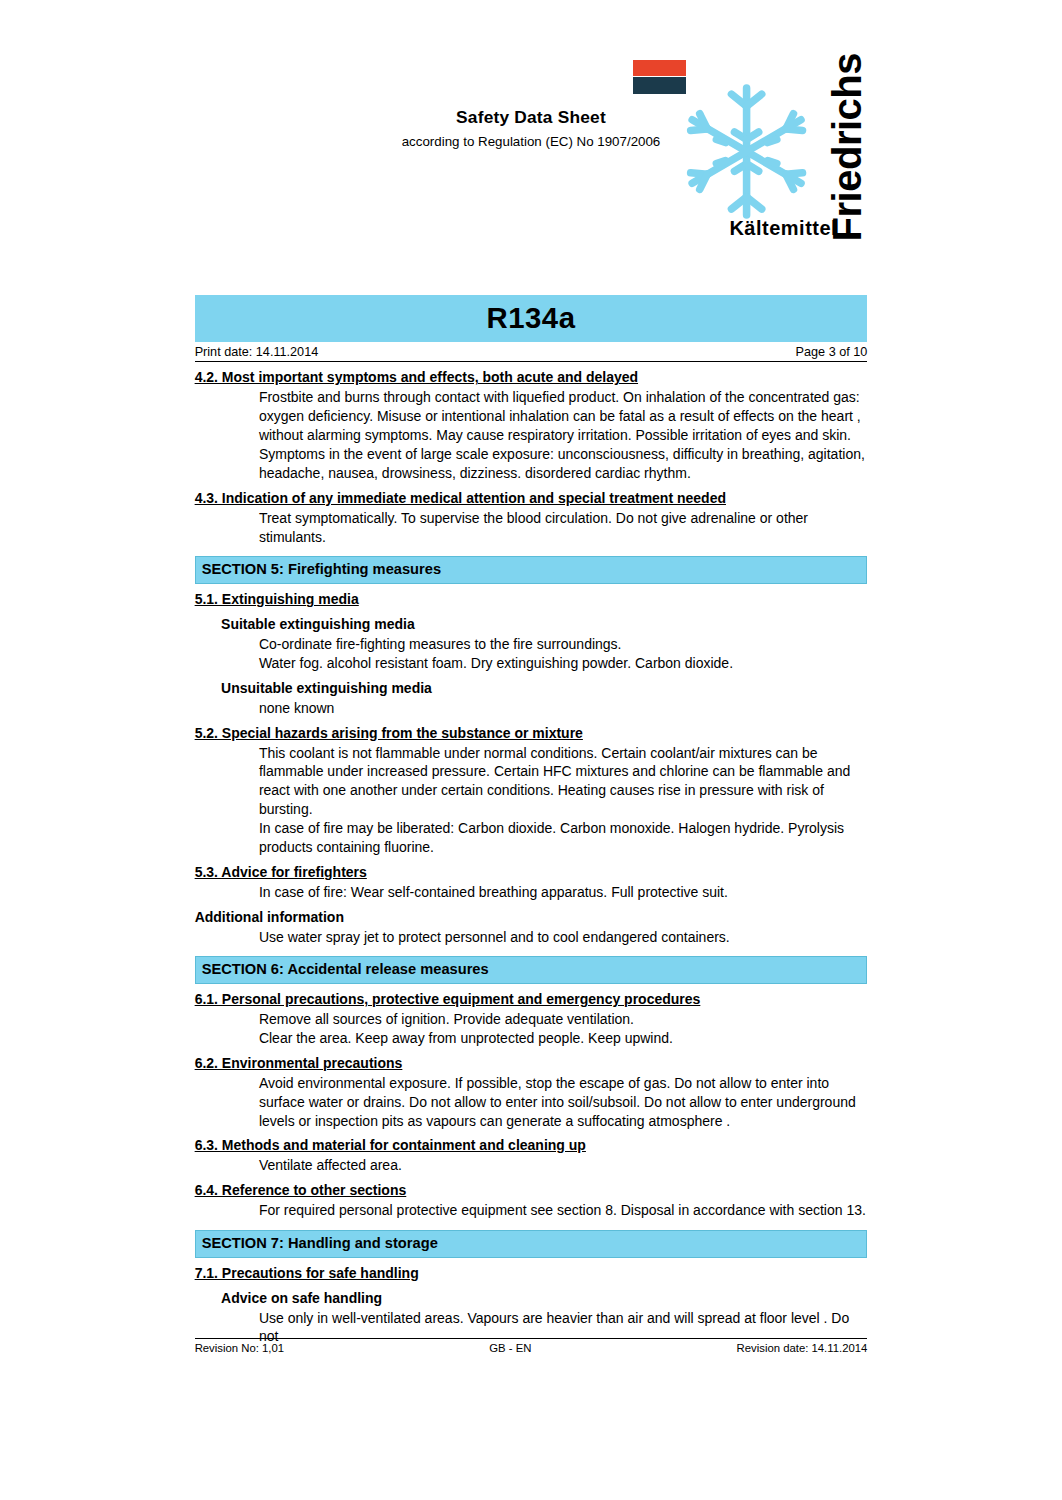Friedrichs
Kältemittel
Safety Data Sheet
according to Regulation (EC) No 1907/2006
R134a
Print date: 14.11.2014 Page 3 of 10
4.2. Most important symptoms and effects, both acute and delayed
Frostbite and burns through contact with liquefied product. On inhalation of the concentrated gas: oxygen deficiency. Misuse or intentional inhalation can be fatal as a result of effects on the heart , without alarming symptoms. May cause respiratory irritation. Possible irritation of eyes and skin. Symptoms in the event of large scale exposure: unconsciousness, difficulty in breathing, agitation, headache, nausea, drowsiness, dizziness. disordered cardiac rhythm.
4.3. Indication of any immediate medical attention and special treatment needed
Treat symptomatically. To supervise the blood circulation. Do not give adrenaline or other stimulants.
SECTION 5: Firefighting measures
5.1. Extinguishing media
Suitable extinguishing media
Co-ordinate fire-fighting measures to the fire surroundings.
Water fog. alcohol resistant foam. Dry extinguishing powder. Carbon dioxide.
Unsuitable extinguishing media
none known
5.2. Special hazards arising from the substance or mixture
This coolant is not flammable under normal conditions. Certain coolant/air mixtures can be flammable under increased pressure. Certain HFC mixtures and chlorine can be flammable and react with one another under certain conditions. Heating causes rise in pressure with risk of bursting.
In case of fire may be liberated: Carbon dioxide. Carbon monoxide. Halogen hydride. Pyrolysis products containing fluorine.
5.3. Advice for firefighters
In case of fire: Wear self-contained breathing apparatus. Full protective suit.
Additional information
Use water spray jet to protect personnel and to cool endangered containers.
SECTION 6: Accidental release measures
6.1. Personal precautions, protective equipment and emergency procedures
Remove all sources of ignition. Provide adequate ventilation.
Clear the area. Keep away from unprotected people. Keep upwind.
6.2. Environmental precautions
Avoid environmental exposure. If possible, stop the escape of gas. Do not allow to enter into surface water or drains. Do not allow to enter into soil/subsoil. Do not allow to enter underground levels or inspection pits as vapours can generate a suffocating atmosphere .
6.3. Methods and material for containment and cleaning up
Ventilate affected area.
6.4. Reference to other sections
For required personal protective equipment see section 8. Disposal in accordance with section 13.
SECTION 7: Handling and storage
7.1. Precautions for safe handling
Advice on safe handling
Use only in well-ventilated areas. Vapours are heavier than air and will spread at floor level . Do not
Revision No: 1,01 GB - EN Revision date: 14.11.2014